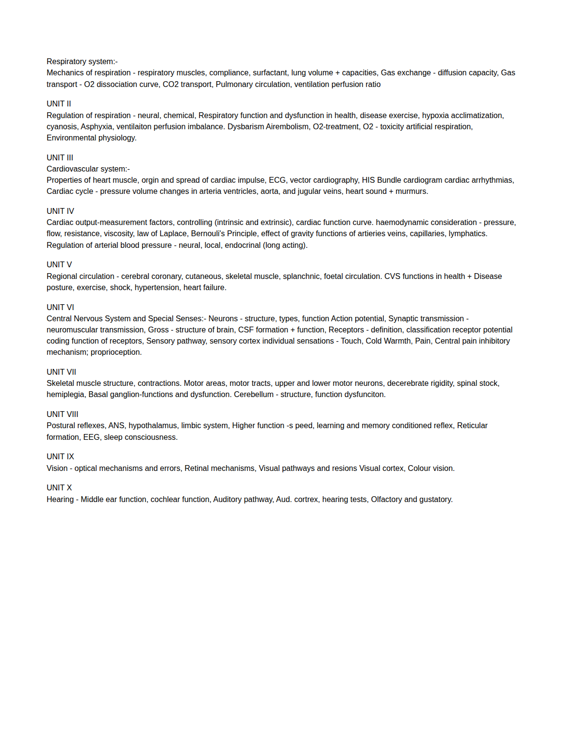Respiratory system:-
Mechanics of respiration - respiratory muscles, compliance, surfactant, lung volume + capacities, Gas exchange - diffusion capacity, Gas transport - O2 dissociation curve, CO2 transport, Pulmonary circulation, ventilation perfusion ratio
UNIT II
Regulation of respiration - neural, chemical, Respiratory function and dysfunction in health, disease exercise, hypoxia acclimatization, cyanosis, Asphyxia, ventilaiton perfusion imbalance. Dysbarism Airembolism, O2-treatment, O2 - toxicity artificial respiration, Environmental physiology.
UNIT III
Cardiovascular system:-
Properties of heart muscle, orgin and spread of cardiac impulse, ECG, vector cardiography, HIS Bundle cardiogram cardiac arrhythmias, Cardiac cycle - pressure volume changes in arteria ventricles, aorta, and jugular veins, heart sound + murmurs.
UNIT IV
Cardiac output-measurement factors, controlling (intrinsic and extrinsic), cardiac function curve. haemodynamic consideration - pressure, flow, resistance, viscosity, law of Laplace, Bernouli's Principle, effect of gravity functions of artieries veins, capillaries, lymphatics. Regulation of arterial blood pressure - neural, local, endocrinal (long acting).
UNIT V
Regional circulation - cerebral coronary, cutaneous, skeletal muscle, splanchnic, foetal circulation. CVS functions in health + Disease posture, exercise, shock, hypertension, heart failure.
UNIT VI
Central Nervous System and Special Senses:- Neurons - structure, types, function Action potential, Synaptic transmission - neuromuscular transmission, Gross - structure of brain, CSF formation + function, Receptors - definition, classification receptor potential coding function of receptors, Sensory pathway, sensory cortex individual sensations - Touch, Cold Warmth, Pain, Central pain inhibitory mechanism; proprioception.
UNIT VII
Skeletal muscle structure, contractions. Motor areas, motor tracts, upper and lower motor neurons, decerebrate rigidity, spinal stock, hemiplegia, Basal ganglion-functions and dysfunction. Cerebellum - structure, function dysfunciton.
UNIT VIII
Postural reflexes, ANS, hypothalamus, limbic system, Higher function -s peed, learning and memory conditioned reflex, Reticular formation, EEG, sleep consciousness.
UNIT IX
Vision - optical mechanisms and errors, Retinal mechanisms, Visual pathways and resions Visual cortex, Colour vision.
UNIT X
Hearing - Middle ear function, cochlear function, Auditory pathway, Aud. cortrex, hearing tests, Olfactory and gustatory.